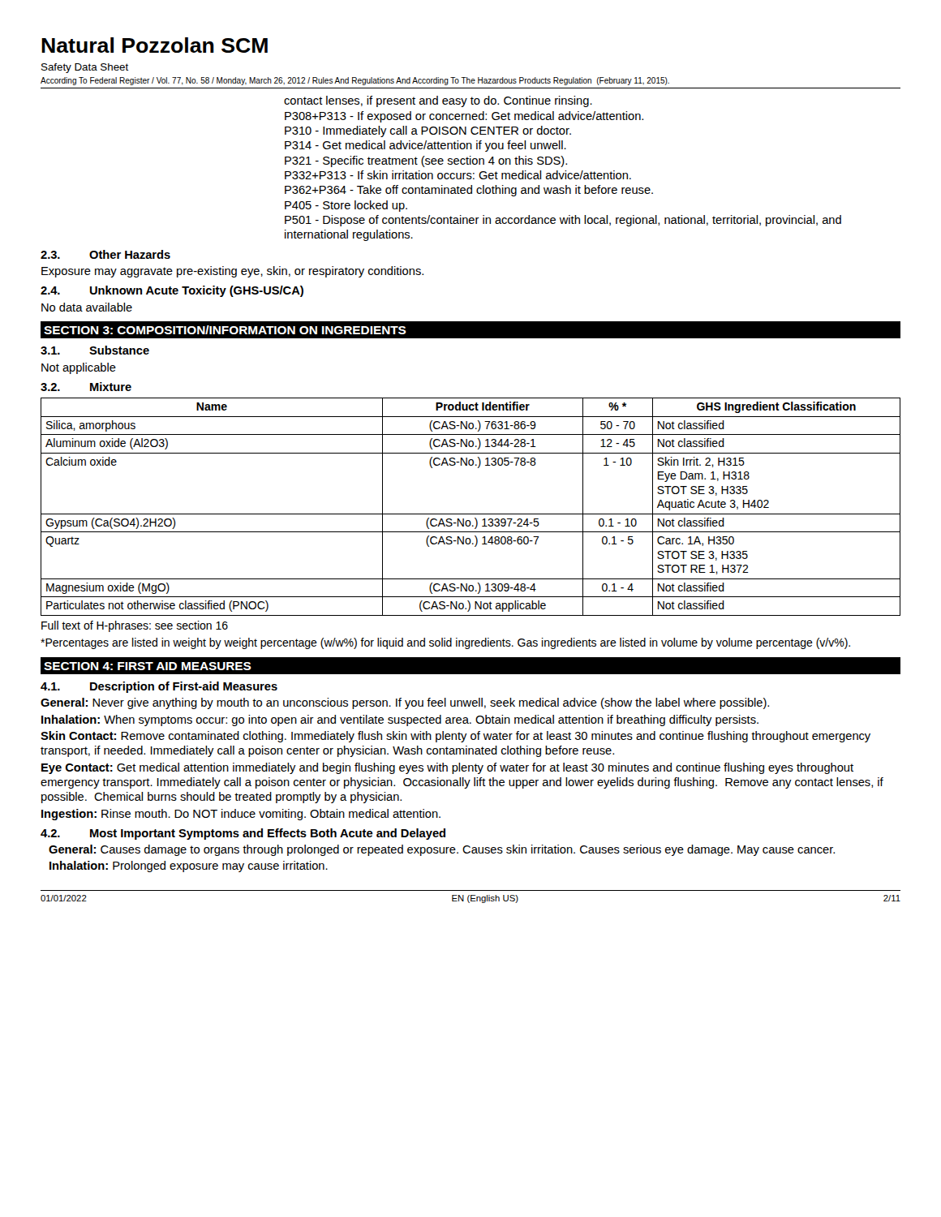Natural Pozzolan SCM
Safety Data Sheet
According To Federal Register / Vol. 77, No. 58 / Monday, March 26, 2012 / Rules And Regulations And According To The Hazardous Products Regulation (February 11, 2015).
contact lenses, if present and easy to do. Continue rinsing.
P308+P313 - If exposed or concerned: Get medical advice/attention.
P310 - Immediately call a POISON CENTER or doctor.
P314 - Get medical advice/attention if you feel unwell.
P321 - Specific treatment (see section 4 on this SDS).
P332+P313 - If skin irritation occurs: Get medical advice/attention.
P362+P364 - Take off contaminated clothing and wash it before reuse.
P405 - Store locked up.
P501 - Dispose of contents/container in accordance with local, regional, national, territorial, provincial, and international regulations.
2.3. Other Hazards
Exposure may aggravate pre-existing eye, skin, or respiratory conditions.
2.4. Unknown Acute Toxicity (GHS-US/CA)
No data available
SECTION 3: COMPOSITION/INFORMATION ON INGREDIENTS
3.1. Substance
Not applicable
3.2. Mixture
| Name | Product Identifier | % * | GHS Ingredient Classification |
| --- | --- | --- | --- |
| Silica, amorphous | (CAS-No.) 7631-86-9 | 50 - 70 | Not classified |
| Aluminum oxide (Al2O3) | (CAS-No.) 1344-28-1 | 12 - 45 | Not classified |
| Calcium oxide | (CAS-No.) 1305-78-8 | 1 - 10 | Skin Irrit. 2, H315 Eye Dam. 1, H318 STOT SE 3, H335 Aquatic Acute 3, H402 |
| Gypsum (Ca(SO4).2H2O) | (CAS-No.) 13397-24-5 | 0.1 - 10 | Not classified |
| Quartz | (CAS-No.) 14808-60-7 | 0.1 - 5 | Carc. 1A, H350 STOT SE 3, H335 STOT RE 1, H372 |
| Magnesium oxide (MgO) | (CAS-No.) 1309-48-4 | 0.1 - 4 | Not classified |
| Particulates not otherwise classified (PNOC) | (CAS-No.) Not applicable | | Not classified |
Full text of H-phrases: see section 16
*Percentages are listed in weight by weight percentage (w/w%) for liquid and solid ingredients. Gas ingredients are listed in volume by volume percentage (v/v%).
SECTION 4: FIRST AID MEASURES
4.1. Description of First-aid Measures
General: Never give anything by mouth to an unconscious person. If you feel unwell, seek medical advice (show the label where possible).
Inhalation: When symptoms occur: go into open air and ventilate suspected area. Obtain medical attention if breathing difficulty persists.
Skin Contact: Remove contaminated clothing. Immediately flush skin with plenty of water for at least 30 minutes and continue flushing throughout emergency transport, if needed. Immediately call a poison center or physician. Wash contaminated clothing before reuse.
Eye Contact: Get medical attention immediately and begin flushing eyes with plenty of water for at least 30 minutes and continue flushing eyes throughout emergency transport. Immediately call a poison center or physician. Occasionally lift the upper and lower eyelids during flushing. Remove any contact lenses, if possible. Chemical burns should be treated promptly by a physician.
Ingestion: Rinse mouth. Do NOT induce vomiting. Obtain medical attention.
4.2. Most Important Symptoms and Effects Both Acute and Delayed
General: Causes damage to organs through prolonged or repeated exposure. Causes skin irritation. Causes serious eye damage. May cause cancer.
Inhalation: Prolonged exposure may cause irritation.
01/01/2022 EN (English US) 2/11